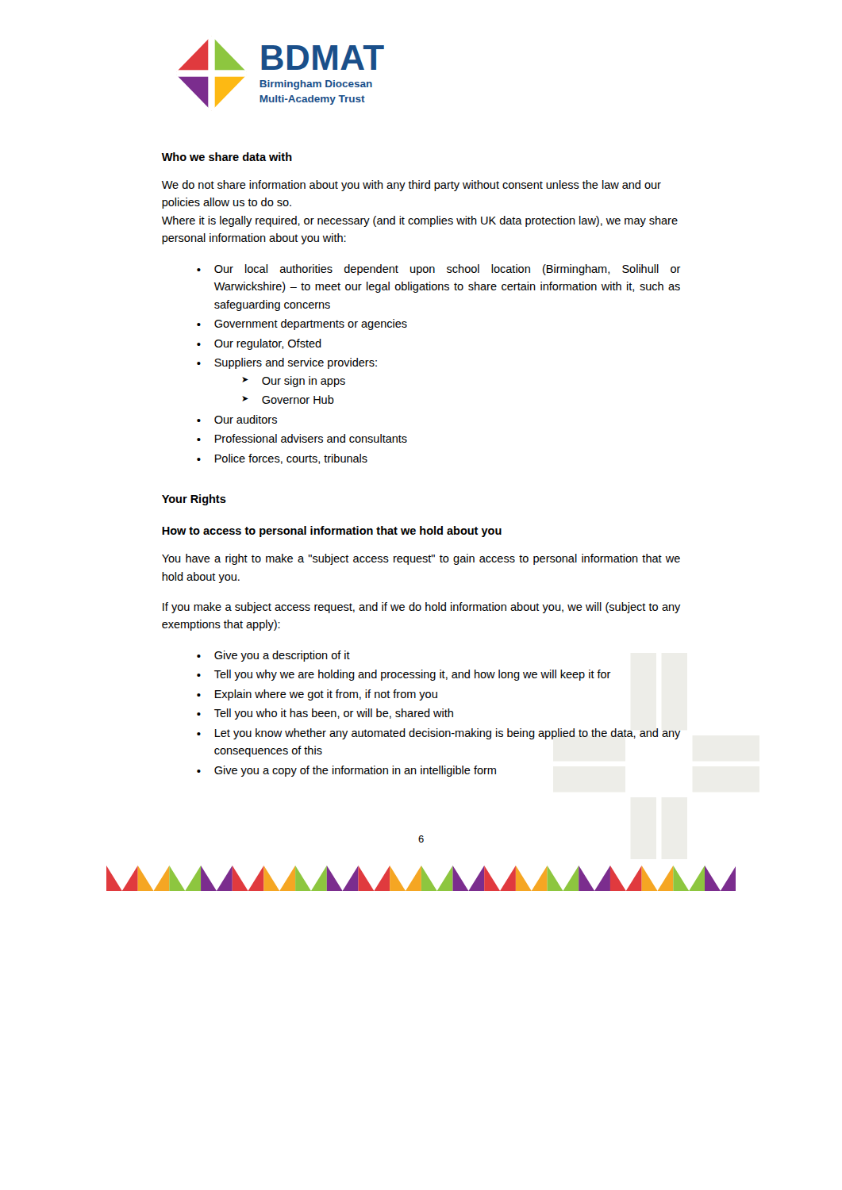BDMAT
Birmingham Diocesan
Multi-Academy Trust
Who we share data with
We do not share information about you with any third party without consent unless the law and our policies allow us to do so.
Where it is legally required, or necessary (and it complies with UK data protection law), we may share personal information about you with:
Our local authorities dependent upon school location (Birmingham, Solihull or Warwickshire) – to meet our legal obligations to share certain information with it, such as safeguarding concerns
Government departments or agencies
Our regulator, Ofsted
Suppliers and service providers:
Our sign in apps
Governor Hub
Our auditors
Professional advisers and consultants
Police forces, courts, tribunals
Your Rights
How to access to personal information that we hold about you
You have a right to make a "subject access request" to gain access to personal information that we hold about you.
If you make a subject access request, and if we do hold information about you, we will (subject to any exemptions that apply):
Give you a description of it
Tell you why we are holding and processing it, and how long we will keep it for
Explain where we got it from, if not from you
Tell you who it has been, or will be, shared with
Let you know whether any automated decision-making is being applied to the data, and any consequences of this
Give you a copy of the information in an intelligible form
6